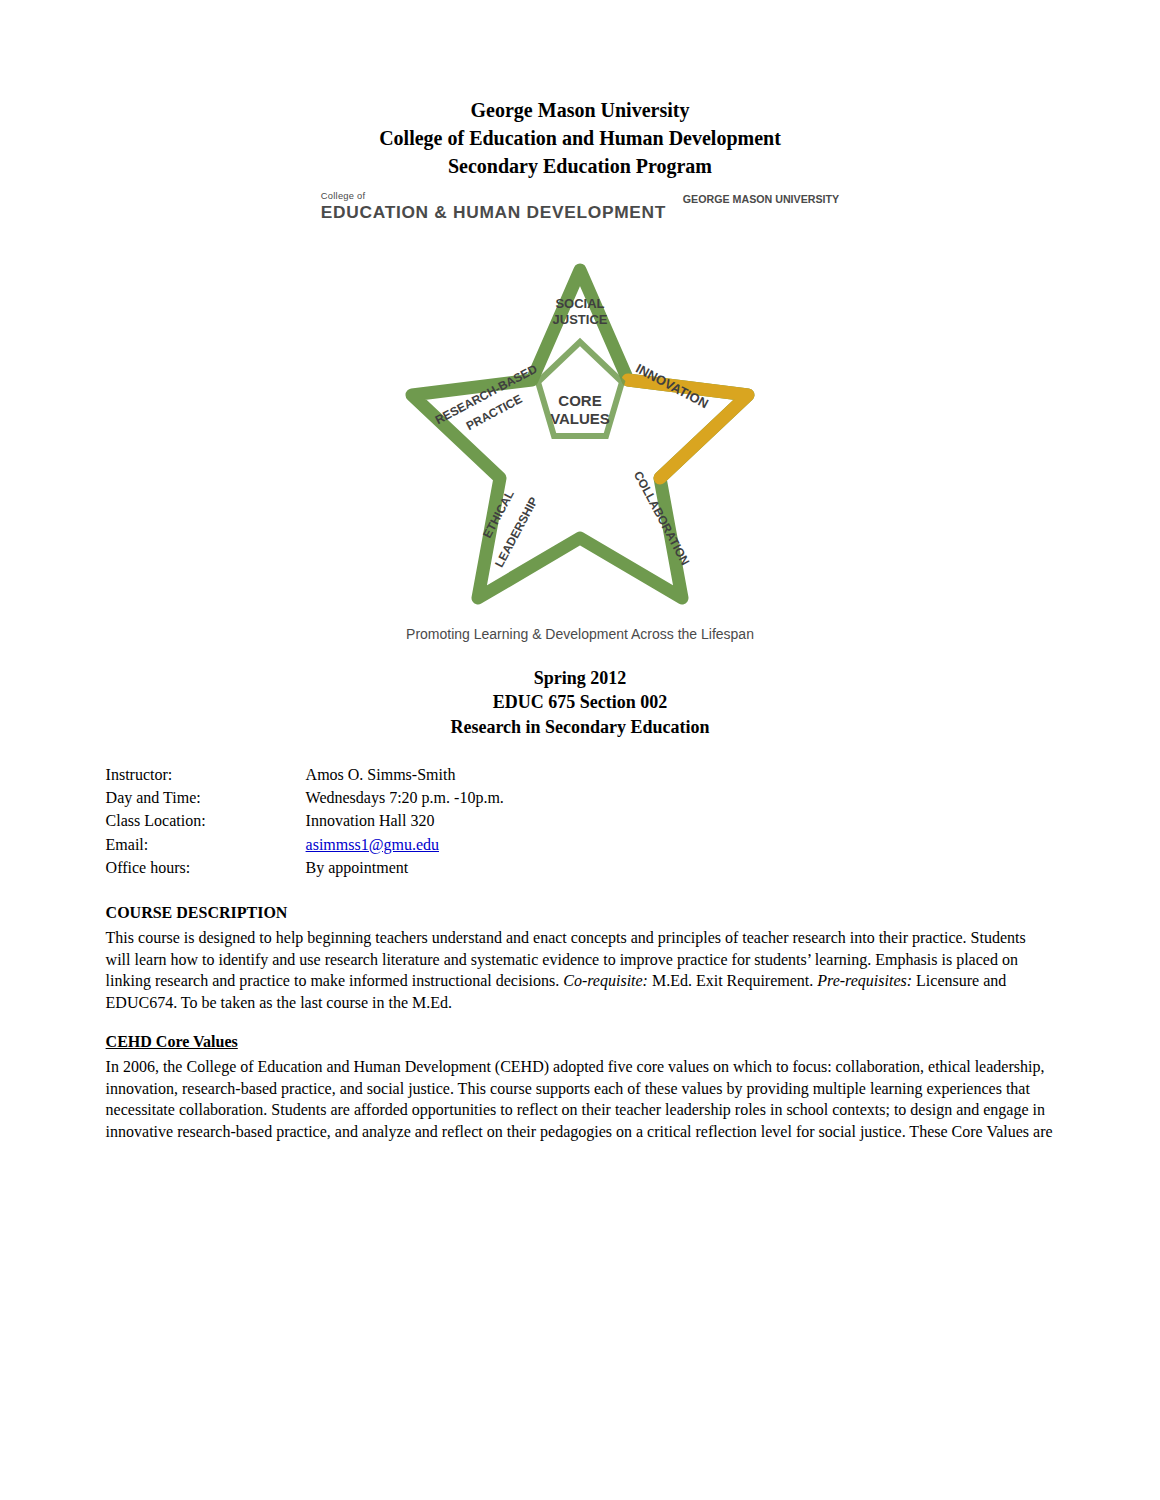George Mason University
College of Education and Human Development
Secondary Education Program
College of EDUCATION & HUMAN DEVELOPMENT GEORGE MASON UNIVERSITY
SOCIAL JUSTICE INNOVATION RESEARCH-BASED PRACTICE COLLABORATION ETHICAL LEADERSHIP CORE VALUES
Promoting Learning & Development Across the Lifespan
Spring 2012
EDUC 675 Section 002
Research in Secondary Education
| Instructor: | Amos O. Simms-Smith |
| Day and Time: | Wednesdays 7:20 p.m. -10p.m. |
| Class Location: | Innovation Hall 320 |
| Email: | asimmss1@gmu.edu |
| Office hours: | By appointment |
Course Description
This course is designed to help beginning teachers understand and enact concepts and principles of teacher research into their practice. Students will learn how to identify and use research literature and systematic evidence to improve practice for students’ learning. Emphasis is placed on linking research and practice to make informed instructional decisions. Co-requisite: M.Ed. Exit Requirement. Pre-requisites: Licensure and EDUC674. To be taken as the last course in the M.Ed.
CEHD Core Values
In 2006, the College of Education and Human Development (CEHD) adopted five core values on which to focus: collaboration, ethical leadership, innovation, research-based practice, and social justice. This course supports each of these values by providing multiple learning experiences that necessitate collaboration. Students are afforded opportunities to reflect on their teacher leadership roles in school contexts; to design and engage in innovative research-based practice, and analyze and reflect on their pedagogies on a critical reflection level for social justice. These Core Values are